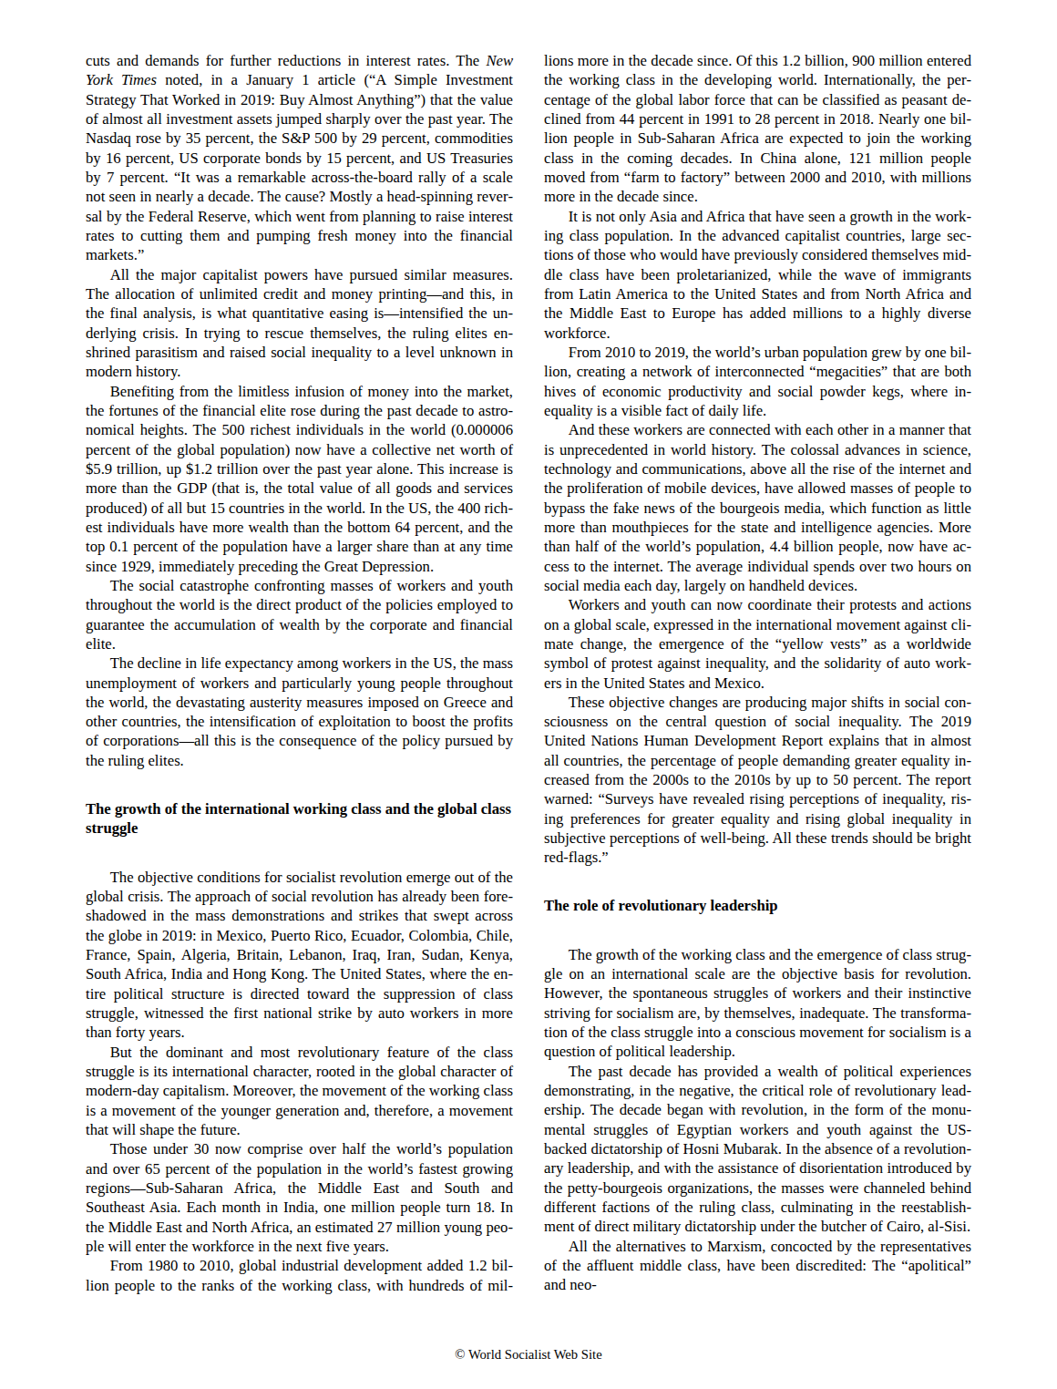cuts and demands for further reductions in interest rates. The New York Times noted, in a January 1 article (“A Simple Investment Strategy That Worked in 2019: Buy Almost Anything”) that the value of almost all investment assets jumped sharply over the past year. The Nasdaq rose by 35 percent, the S&P 500 by 29 percent, commodities by 16 percent, US corporate bonds by 15 percent, and US Treasuries by 7 percent. “It was a remarkable across-the-board rally of a scale not seen in nearly a decade. The cause? Mostly a head-spinning reversal by the Federal Reserve, which went from planning to raise interest rates to cutting them and pumping fresh money into the financial markets.”
All the major capitalist powers have pursued similar measures. The allocation of unlimited credit and money printing—and this, in the final analysis, is what quantitative easing is—intensified the underlying crisis. In trying to rescue themselves, the ruling elites enshrined parasitism and raised social inequality to a level unknown in modern history.
Benefiting from the limitless infusion of money into the market, the fortunes of the financial elite rose during the past decade to astronomical heights. The 500 richest individuals in the world (0.000006 percent of the global population) now have a collective net worth of $5.9 trillion, up $1.2 trillion over the past year alone. This increase is more than the GDP (that is, the total value of all goods and services produced) of all but 15 countries in the world. In the US, the 400 richest individuals have more wealth than the bottom 64 percent, and the top 0.1 percent of the population have a larger share than at any time since 1929, immediately preceding the Great Depression.
The social catastrophe confronting masses of workers and youth throughout the world is the direct product of the policies employed to guarantee the accumulation of wealth by the corporate and financial elite.
The decline in life expectancy among workers in the US, the mass unemployment of workers and particularly young people throughout the world, the devastating austerity measures imposed on Greece and other countries, the intensification of exploitation to boost the profits of corporations—all this is the consequence of the policy pursued by the ruling elites.
The growth of the international working class and the global class struggle
The objective conditions for socialist revolution emerge out of the global crisis. The approach of social revolution has already been foreshadowed in the mass demonstrations and strikes that swept across the globe in 2019: in Mexico, Puerto Rico, Ecuador, Colombia, Chile, France, Spain, Algeria, Britain, Lebanon, Iraq, Iran, Sudan, Kenya, South Africa, India and Hong Kong. The United States, where the entire political structure is directed toward the suppression of class struggle, witnessed the first national strike by auto workers in more than forty years.
But the dominant and most revolutionary feature of the class struggle is its international character, rooted in the global character of modern-day capitalism. Moreover, the movement of the working class is a movement of the younger generation and, therefore, a movement that will shape the future.
Those under 30 now comprise over half the world’s population and over 65 percent of the population in the world’s fastest growing regions—Sub-Saharan Africa, the Middle East and South and Southeast Asia. Each month in India, one million people turn 18. In the Middle East and North Africa, an estimated 27 million young people will enter the workforce in the next five years.
From 1980 to 2010, global industrial development added 1.2 billion people to the ranks of the working class, with hundreds of millions more in the decade since. Of this 1.2 billion, 900 million entered the working class in the developing world. Internationally, the percentage of the global labor force that can be classified as peasant declined from 44 percent in 1991 to 28 percent in 2018. Nearly one billion people in Sub-Saharan Africa are expected to join the working class in the coming decades. In China alone, 121 million people moved from “farm to factory” between 2000 and 2010, with millions more in the decade since.
It is not only Asia and Africa that have seen a growth in the working class population. In the advanced capitalist countries, large sections of those who would have previously considered themselves middle class have been proletarianized, while the wave of immigrants from Latin America to the United States and from North Africa and the Middle East to Europe has added millions to a highly diverse workforce.
From 2010 to 2019, the world’s urban population grew by one billion, creating a network of interconnected “megacities” that are both hives of economic productivity and social powder kegs, where inequality is a visible fact of daily life.
And these workers are connected with each other in a manner that is unprecedented in world history. The colossal advances in science, technology and communications, above all the rise of the internet and the proliferation of mobile devices, have allowed masses of people to bypass the fake news of the bourgeois media, which function as little more than mouthpieces for the state and intelligence agencies. More than half of the world’s population, 4.4 billion people, now have access to the internet. The average individual spends over two hours on social media each day, largely on handheld devices.
Workers and youth can now coordinate their protests and actions on a global scale, expressed in the international movement against climate change, the emergence of the “yellow vests” as a worldwide symbol of protest against inequality, and the solidarity of auto workers in the United States and Mexico.
These objective changes are producing major shifts in social consciousness on the central question of social inequality. The 2019 United Nations Human Development Report explains that in almost all countries, the percentage of people demanding greater equality increased from the 2000s to the 2010s by up to 50 percent. The report warned: “Surveys have revealed rising perceptions of inequality, rising preferences for greater equality and rising global inequality in subjective perceptions of well-being. All these trends should be bright red-flags.”
The role of revolutionary leadership
The growth of the working class and the emergence of class struggle on an international scale are the objective basis for revolution. However, the spontaneous struggles of workers and their instinctive striving for socialism are, by themselves, inadequate. The transformation of the class struggle into a conscious movement for socialism is a question of political leadership.
The past decade has provided a wealth of political experiences demonstrating, in the negative, the critical role of revolutionary leadership. The decade began with revolution, in the form of the monumental struggles of Egyptian workers and youth against the US-backed dictatorship of Hosni Mubarak. In the absence of a revolutionary leadership, and with the assistance of disorientation introduced by the petty-bourgeois organizations, the masses were channeled behind different factions of the ruling class, culminating in the reestablishment of direct military dictatorship under the butcher of Cairo, al-Sisi.
All the alternatives to Marxism, concocted by the representatives of the affluent middle class, have been discredited: The “apolitical” and neo-
© World Socialist Web Site